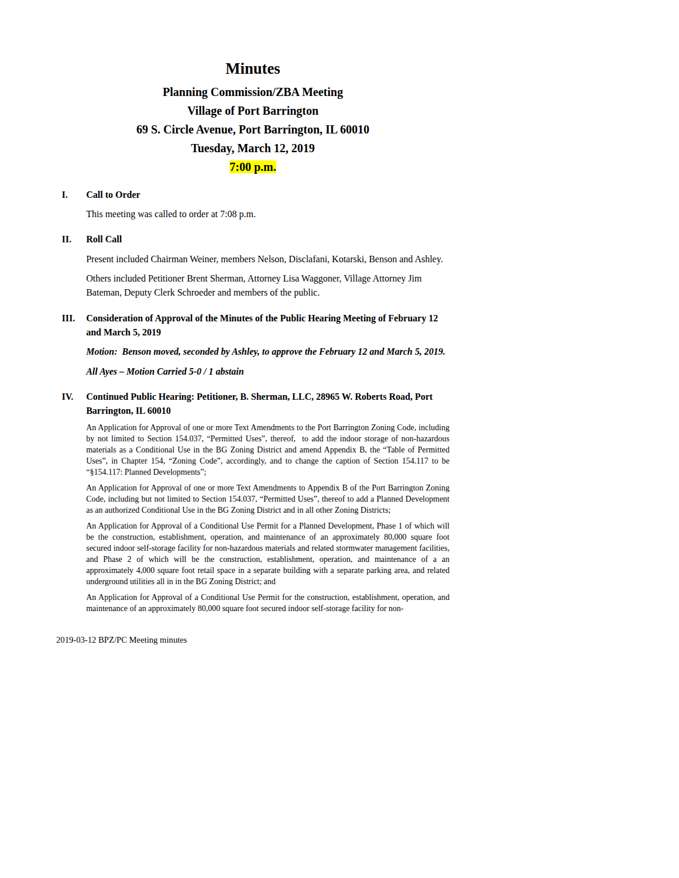Minutes
Planning Commission/ZBA Meeting
Village of Port Barrington
69 S. Circle Avenue, Port Barrington, IL 60010
Tuesday, March 12, 2019
7:00 p.m.
I.
Call to Order
This meeting was called to order at 7:08 p.m.
II.
Roll Call
Present included Chairman Weiner, members Nelson, Disclafani, Kotarski, Benson and Ashley.
Others included Petitioner Brent Sherman, Attorney Lisa Waggoner, Village Attorney Jim Bateman, Deputy Clerk Schroeder and members of the public.
III.
Consideration of Approval of the Minutes of the Public Hearing Meeting of February 12 and March 5, 2019
Motion: Benson moved, seconded by Ashley, to approve the February 12 and March 5, 2019.
All Ayes – Motion Carried 5-0 / 1 abstain
IV.
Continued Public Hearing: Petitioner, B. Sherman, LLC, 28965 W. Roberts Road, Port Barrington, IL 60010
An Application for Approval of one or more Text Amendments to the Port Barrington Zoning Code, including by not limited to Section 154.037, “Permitted Uses”, thereof, to add the indoor storage of non-hazardous materials as a Conditional Use in the BG Zoning District and amend Appendix B, the “Table of Permitted Uses”, in Chapter 154, “Zoning Code”, accordingly, and to change the caption of Section 154.117 to be “§154.117: Planned Developments”;
An Application for Approval of one or more Text Amendments to Appendix B of the Port Barrington Zoning Code, including but not limited to Section 154.037, “Permitted Uses”, thereof to add a Planned Development as an authorized Conditional Use in the BG Zoning District and in all other Zoning Districts;
An Application for Approval of a Conditional Use Permit for a Planned Development, Phase 1 of which will be the construction, establishment, operation, and maintenance of an approximately 80,000 square foot secured indoor self-storage facility for non-hazardous materials and related stormwater management facilities, and Phase 2 of which will be the construction, establishment, operation, and maintenance of a an approximately 4,000 square foot retail space in a separate building with a separate parking area, and related underground utilities all in in the BG Zoning District; and
An Application for Approval of a Conditional Use Permit for the construction, establishment, operation, and maintenance of an approximately 80,000 square foot secured indoor self-storage facility for non-
2019-03-12 BPZ/PC Meeting minutes